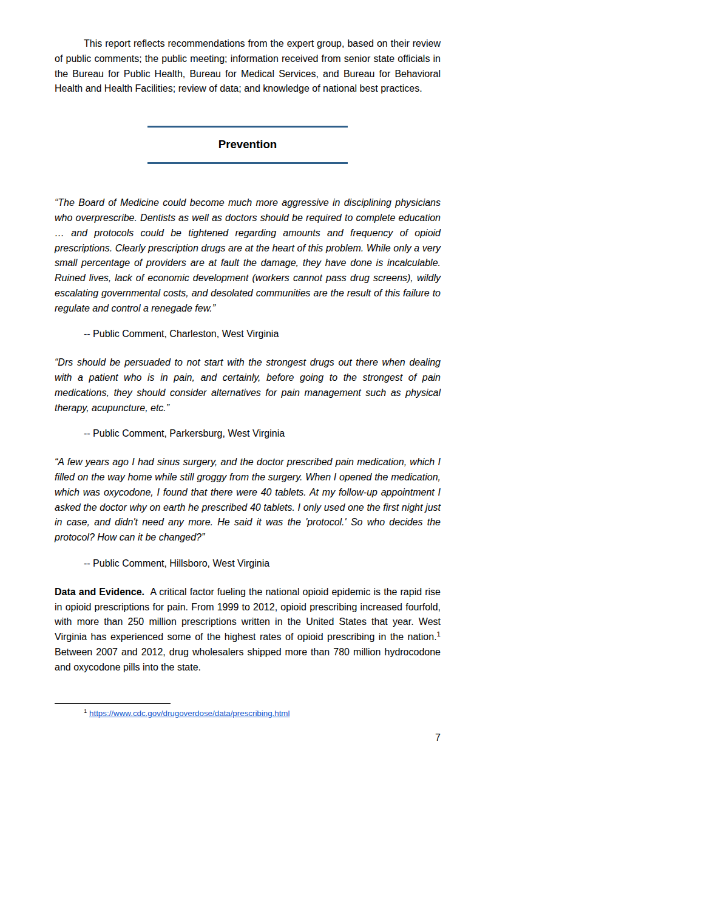This report reflects recommendations from the expert group, based on their review of public comments; the public meeting; information received from senior state officials in the Bureau for Public Health, Bureau for Medical Services, and Bureau for Behavioral Health and Health Facilities; review of data; and knowledge of national best practices.
Prevention
“The Board of Medicine could become much more aggressive in disciplining physicians who overprescribe. Dentists as well as doctors should be required to complete education … and protocols could be tightened regarding amounts and frequency of opioid prescriptions. Clearly prescription drugs are at the heart of this problem. While only a very small percentage of providers are at fault the damage, they have done is incalculable. Ruined lives, lack of economic development (workers cannot pass drug screens), wildly escalating governmental costs, and desolated communities are the result of this failure to regulate and control a renegade few.”
-- Public Comment, Charleston, West Virginia
“Drs should be persuaded to not start with the strongest drugs out there when dealing with a patient who is in pain, and certainly, before going to the strongest of pain medications, they should consider alternatives for pain management such as physical therapy, acupuncture, etc.”
-- Public Comment, Parkersburg, West Virginia
“A few years ago I had sinus surgery, and the doctor prescribed pain medication, which I filled on the way home while still groggy from the surgery. When I opened the medication, which was oxycodone, I found that there were 40 tablets. At my follow-up appointment I asked the doctor why on earth he prescribed 40 tablets. I only used one the first night just in case, and didn't need any more. He said it was the 'protocol.' So who decides the protocol? How can it be changed?”
-- Public Comment, Hillsboro, West Virginia
Data and Evidence. A critical factor fueling the national opioid epidemic is the rapid rise in opioid prescriptions for pain. From 1999 to 2012, opioid prescribing increased fourfold, with more than 250 million prescriptions written in the United States that year. West Virginia has experienced some of the highest rates of opioid prescribing in the nation.1 Between 2007 and 2012, drug wholesalers shipped more than 780 million hydrocodone and oxycodone pills into the state.
1 https://www.cdc.gov/drugoverdose/data/prescribing.html
7